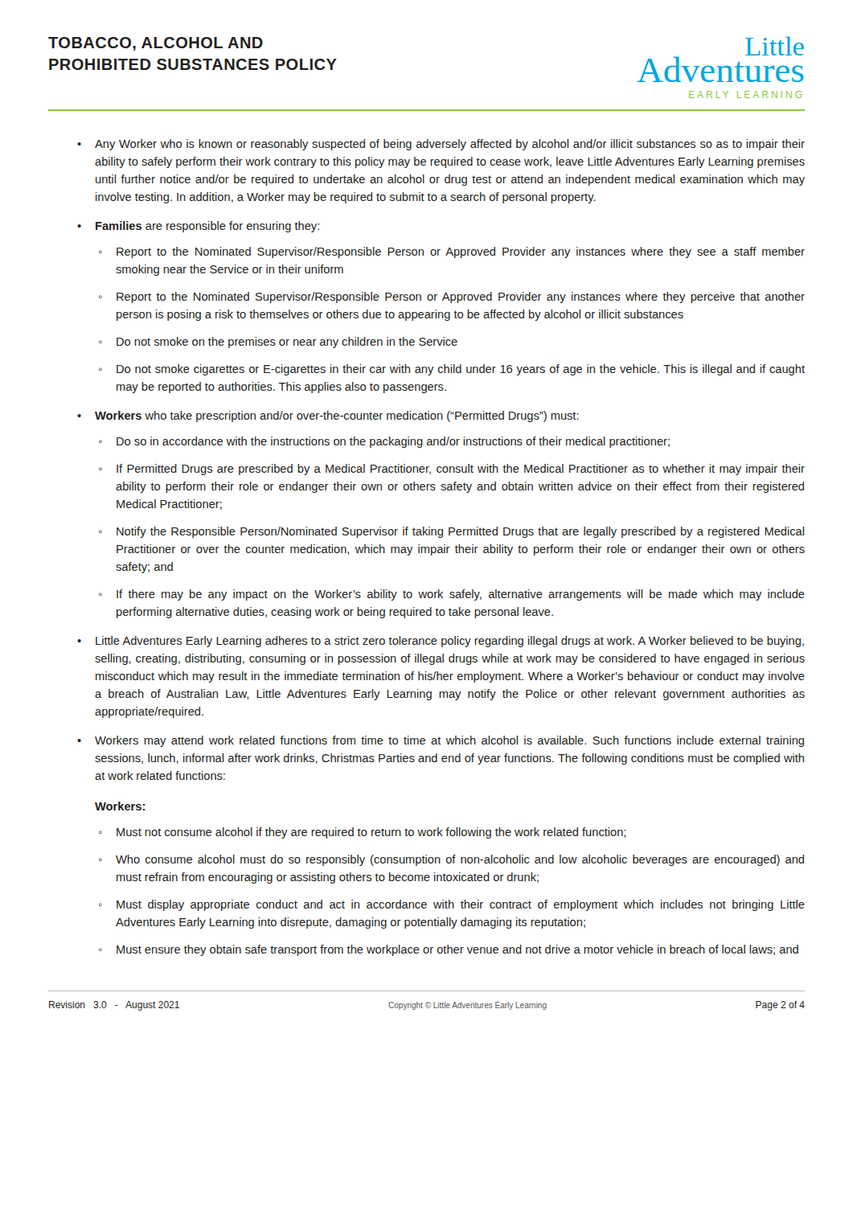Tobacco, Alcohol and
Prohibited Substances Policy
Little Adventures Early Learning
Any Worker who is known or reasonably suspected of being adversely affected by alcohol and/or illicit substances so as to impair their ability to safely perform their work contrary to this policy may be required to cease work, leave Little Adventures Early Learning premises until further notice and/or be required to undertake an alcohol or drug test or attend an independent medical examination which may involve testing. In addition, a Worker may be required to submit to a search of personal property.
Families are responsible for ensuring they:
Report to the Nominated Supervisor/Responsible Person or Approved Provider any instances where they see a staff member smoking near the Service or in their uniform
Report to the Nominated Supervisor/Responsible Person or Approved Provider any instances where they perceive that another person is posing a risk to themselves or others due to appearing to be affected by alcohol or illicit substances
Do not smoke on the premises or near any children in the Service
Do not smoke cigarettes or E-cigarettes in their car with any child under 16 years of age in the vehicle. This is illegal and if caught may be reported to authorities. This applies also to passengers.
Workers who take prescription and/or over-the-counter medication (“Permitted Drugs”) must:
Do so in accordance with the instructions on the packaging and/or instructions of their medical practitioner;
If Permitted Drugs are prescribed by a Medical Practitioner, consult with the Medical Practitioner as to whether it may impair their ability to perform their role or endanger their own or others safety and obtain written advice on their effect from their registered Medical Practitioner;
Notify the Responsible Person/Nominated Supervisor if taking Permitted Drugs that are legally prescribed by a registered Medical Practitioner or over the counter medication, which may impair their ability to perform their role or endanger their own or others safety; and
If there may be any impact on the Worker’s ability to work safely, alternative arrangements will be made which may include performing alternative duties, ceasing work or being required to take personal leave.
Little Adventures Early Learning adheres to a strict zero tolerance policy regarding illegal drugs at work. A Worker believed to be buying, selling, creating, distributing, consuming or in possession of illegal drugs while at work may be considered to have engaged in serious misconduct which may result in the immediate termination of his/her employment. Where a Worker’s behaviour or conduct may involve a breach of Australian Law, Little Adventures Early Learning may notify the Police or other relevant government authorities as appropriate/required.
Workers may attend work related functions from time to time at which alcohol is available. Such functions include external training sessions, lunch, informal after work drinks, Christmas Parties and end of year functions. The following conditions must be complied with at work related functions:
Workers:
Must not consume alcohol if they are required to return to work following the work related function;
Who consume alcohol must do so responsibly (consumption of non-alcoholic and low alcoholic beverages are encouraged) and must refrain from encouraging or assisting others to become intoxicated or drunk;
Must display appropriate conduct and act in accordance with their contract of employment which includes not bringing Little Adventures Early Learning into disrepute, damaging or potentially damaging its reputation;
Must ensure they obtain safe transport from the workplace or other venue and not drive a motor vehicle in breach of local laws; and
Revision 3.0 - August 2021
Copyright © Little Adventures Early Learning
Page 2 of 4